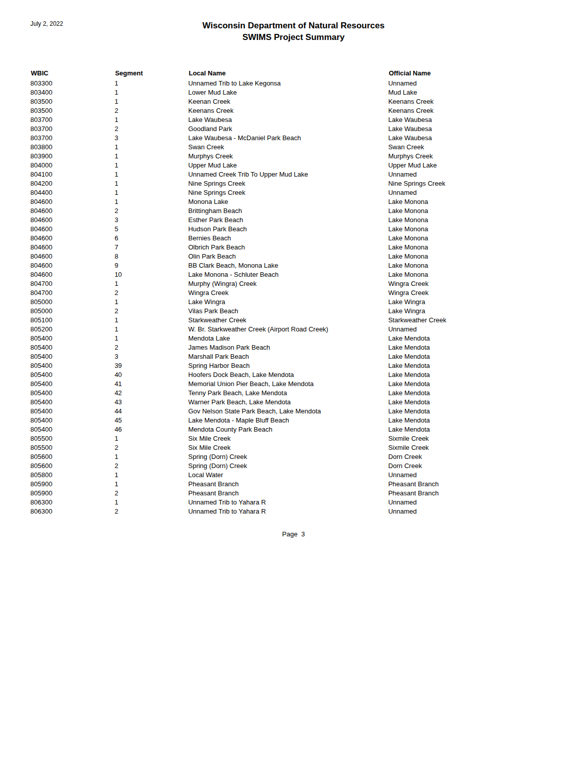July 2, 2022
Wisconsin Department of Natural Resources
SWIMS Project Summary
| WBIC | Segment | Local Name | Official Name |
| --- | --- | --- | --- |
| 803300 | 1 | Unnamed Trib to Lake Kegonsa | Unnamed |
| 803400 | 1 | Lower Mud Lake | Mud Lake |
| 803500 | 1 | Keenan Creek | Keenans Creek |
| 803500 | 2 | Keenans Creek | Keenans Creek |
| 803700 | 1 | Lake Waubesa | Lake Waubesa |
| 803700 | 2 | Goodland Park | Lake Waubesa |
| 803700 | 3 | Lake Waubesa - McDaniel Park Beach | Lake Waubesa |
| 803800 | 1 | Swan Creek | Swan Creek |
| 803900 | 1 | Murphys Creek | Murphys Creek |
| 804000 | 1 | Upper Mud Lake | Upper Mud Lake |
| 804100 | 1 | Unnamed Creek Trib To Upper Mud Lake | Unnamed |
| 804200 | 1 | Nine Springs Creek | Nine Springs Creek |
| 804400 | 1 | Nine Springs Creek | Unnamed |
| 804600 | 1 | Monona Lake | Lake Monona |
| 804600 | 2 | Brittingham Beach | Lake Monona |
| 804600 | 3 | Esther Park Beach | Lake Monona |
| 804600 | 5 | Hudson Park Beach | Lake Monona |
| 804600 | 6 | Bernies Beach | Lake Monona |
| 804600 | 7 | Olbrich Park Beach | Lake Monona |
| 804600 | 8 | Olin Park Beach | Lake Monona |
| 804600 | 9 | BB Clark Beach, Monona Lake | Lake Monona |
| 804600 | 10 | Lake Monona - Schluter Beach | Lake Monona |
| 804700 | 1 | Murphy (Wingra) Creek | Wingra Creek |
| 804700 | 2 | Wingra Creek | Wingra Creek |
| 805000 | 1 | Lake Wingra | Lake Wingra |
| 805000 | 2 | Vilas Park Beach | Lake Wingra |
| 805100 | 1 | Starkweather Creek | Starkweather Creek |
| 805200 | 1 | W. Br. Starkweather Creek (Airport Road Creek) | Unnamed |
| 805400 | 1 | Mendota Lake | Lake Mendota |
| 805400 | 2 | James Madison Park Beach | Lake Mendota |
| 805400 | 3 | Marshall Park Beach | Lake Mendota |
| 805400 | 39 | Spring Harbor Beach | Lake Mendota |
| 805400 | 40 | Hoofers Dock Beach, Lake Mendota | Lake Mendota |
| 805400 | 41 | Memorial Union Pier Beach, Lake Mendota | Lake Mendota |
| 805400 | 42 | Tenny Park Beach, Lake Mendota | Lake Mendota |
| 805400 | 43 | Warner Park Beach, Lake Mendota | Lake Mendota |
| 805400 | 44 | Gov Nelson State Park Beach, Lake Mendota | Lake Mendota |
| 805400 | 45 | Lake Mendota - Maple Bluff Beach | Lake Mendota |
| 805400 | 46 | Mendota County Park Beach | Lake Mendota |
| 805500 | 1 | Six Mile Creek | Sixmile Creek |
| 805500 | 2 | Six Mile Creek | Sixmile Creek |
| 805600 | 1 | Spring (Dorn) Creek | Dorn Creek |
| 805600 | 2 | Spring (Dorn) Creek | Dorn Creek |
| 805800 | 1 | Local Water | Unnamed |
| 805900 | 1 | Pheasant Branch | Pheasant Branch |
| 805900 | 2 | Pheasant Branch | Pheasant Branch |
| 806300 | 1 | Unnamed Trib to Yahara R | Unnamed |
| 806300 | 2 | Unnamed Trib to Yahara R | Unnamed |
Page 3